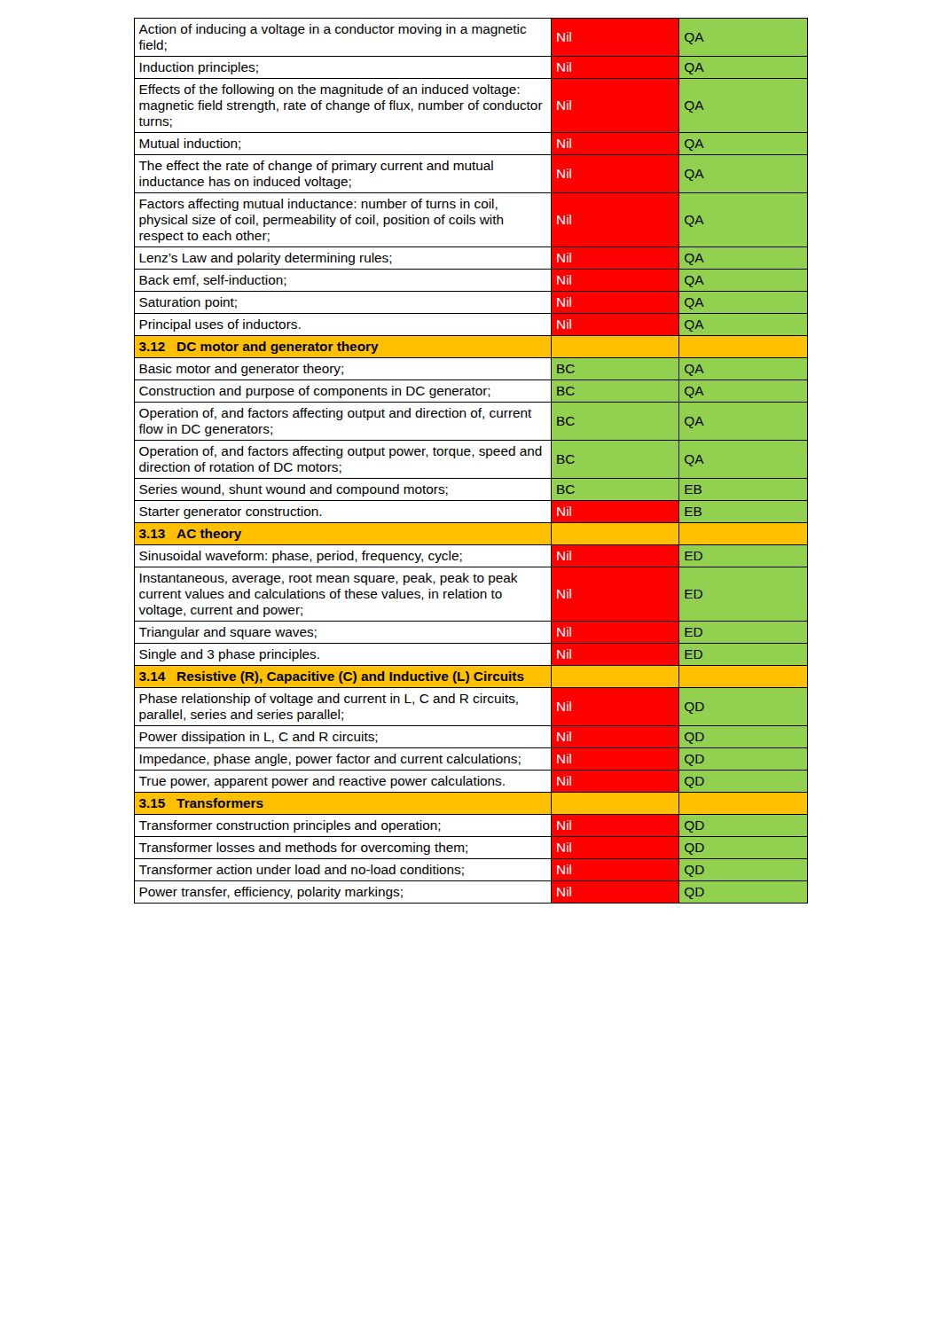| Action of inducing a voltage in a conductor moving in a magnetic field; | Nil | QA |
| Induction principles; | Nil | QA |
| Effects of the following on the magnitude of an induced voltage: magnetic field strength, rate of change of flux, number of conductor turns; | Nil | QA |
| Mutual induction; | Nil | QA |
| The effect the rate of change of primary current and mutual inductance has on induced voltage; | Nil | QA |
| Factors affecting mutual inductance: number of turns in coil, physical size of coil, permeability of coil, position of coils with respect to each other; | Nil | QA |
| Lenz’s Law and polarity determining rules; | Nil | QA |
| Back emf, self-induction; | Nil | QA |
| Saturation point; | Nil | QA |
| Principal uses of inductors. | Nil | QA |
| 3.12 DC motor and generator theory | | |
| Basic motor and generator theory; | BC | QA |
| Construction and purpose of components in DC generator; | BC | QA |
| Operation of, and factors affecting output and direction of, current flow in DC generators; | BC | QA |
| Operation of, and factors affecting output power, torque, speed and direction of rotation of DC motors; | BC | QA |
| Series wound, shunt wound and compound motors; | BC | EB |
| Starter generator construction. | Nil | EB |
| 3.13 AC theory | | |
| Sinusoidal waveform: phase, period, frequency, cycle; | Nil | ED |
| Instantaneous, average, root mean square, peak, peak to peak current values and calculations of these values, in relation to voltage, current and power; | Nil | ED |
| Triangular and square waves; | Nil | ED |
| Single and 3 phase principles. | Nil | ED |
| 3.14 Resistive (R), Capacitive (C) and Inductive (L) Circuits | | |
| Phase relationship of voltage and current in L, C and R circuits, parallel, series and series parallel; | Nil | QD |
| Power dissipation in L, C and R circuits; | Nil | QD |
| Impedance, phase angle, power factor and current calculations; | Nil | QD |
| True power, apparent power and reactive power calculations. | Nil | QD |
| 3.15 Transformers | | |
| Transformer construction principles and operation; | Nil | QD |
| Transformer losses and methods for overcoming them; | Nil | QD |
| Transformer action under load and no-load conditions; | Nil | QD |
| Power transfer, efficiency, polarity markings; | Nil | QD |